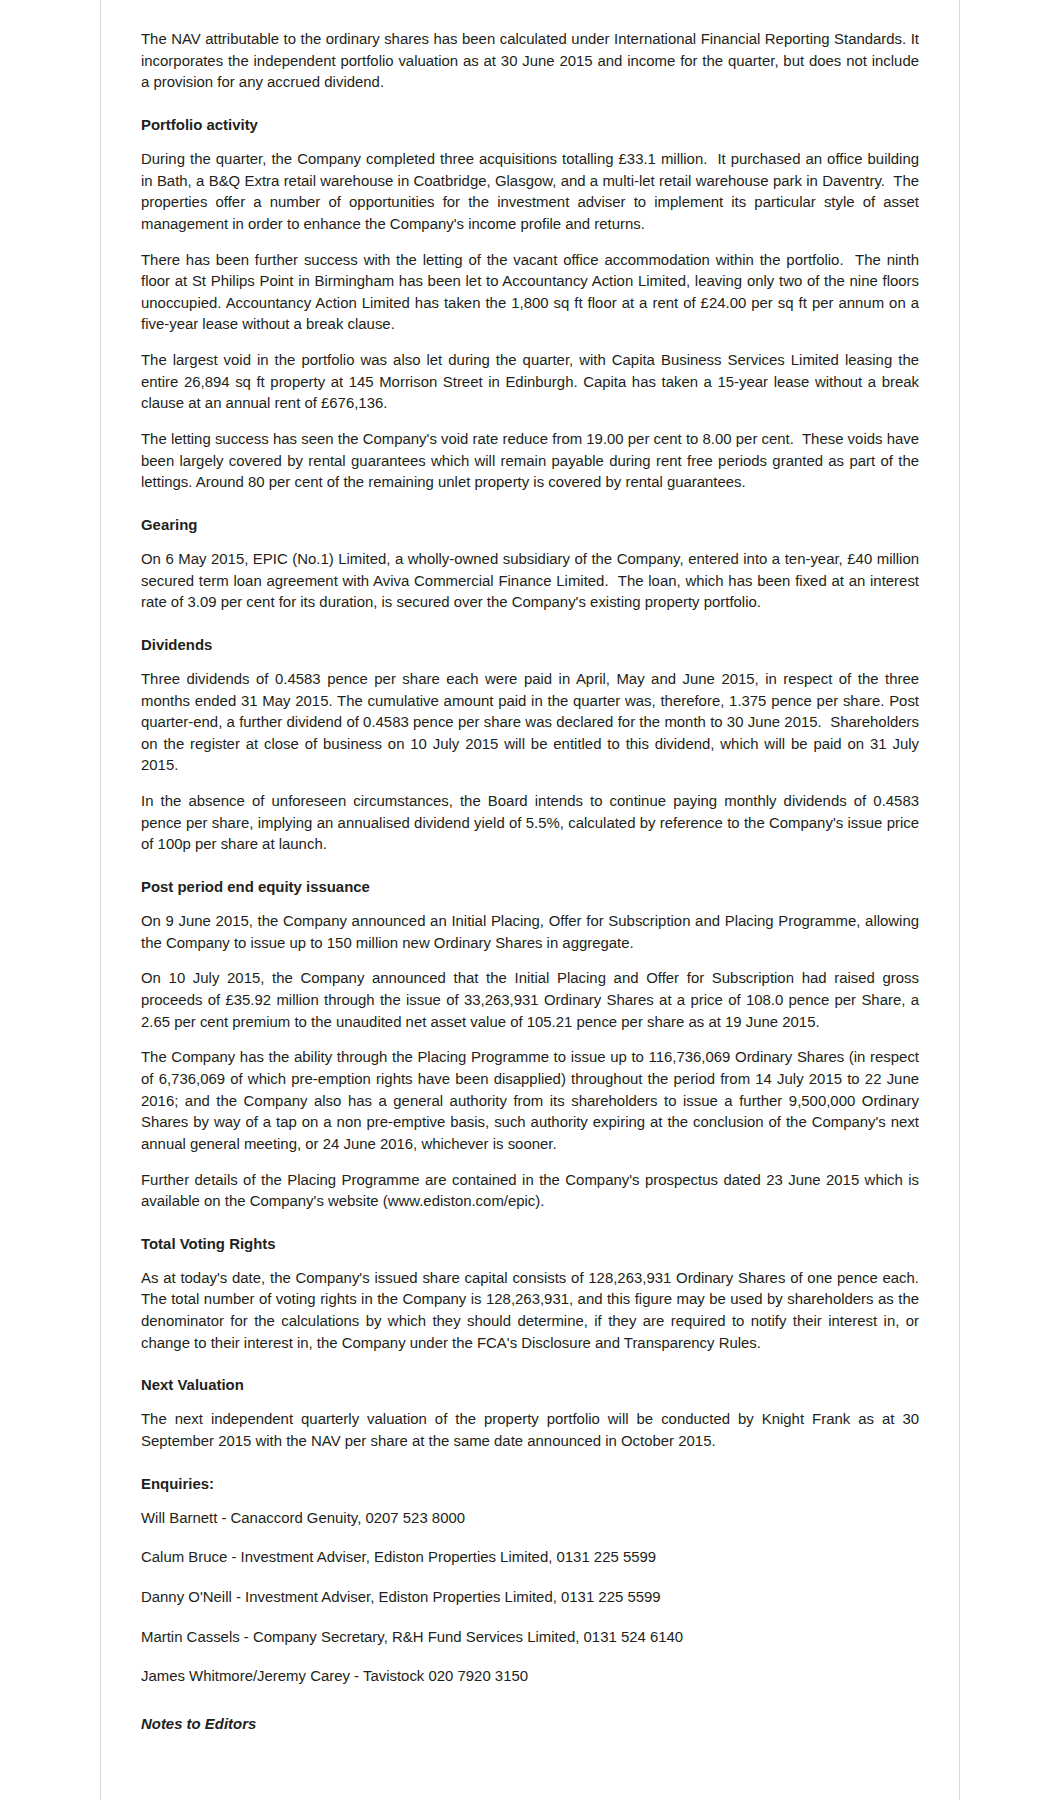The NAV attributable to the ordinary shares has been calculated under International Financial Reporting Standards. It incorporates the independent portfolio valuation as at 30 June 2015 and income for the quarter, but does not include a provision for any accrued dividend.
Portfolio activity
During the quarter, the Company completed three acquisitions totalling £33.1 million. It purchased an office building in Bath, a B&Q Extra retail warehouse in Coatbridge, Glasgow, and a multi-let retail warehouse park in Daventry. The properties offer a number of opportunities for the investment adviser to implement its particular style of asset management in order to enhance the Company's income profile and returns.
There has been further success with the letting of the vacant office accommodation within the portfolio. The ninth floor at St Philips Point in Birmingham has been let to Accountancy Action Limited, leaving only two of the nine floors unoccupied. Accountancy Action Limited has taken the 1,800 sq ft floor at a rent of £24.00 per sq ft per annum on a five-year lease without a break clause.
The largest void in the portfolio was also let during the quarter, with Capita Business Services Limited leasing the entire 26,894 sq ft property at 145 Morrison Street in Edinburgh. Capita has taken a 15-year lease without a break clause at an annual rent of £676,136.
The letting success has seen the Company's void rate reduce from 19.00 per cent to 8.00 per cent. These voids have been largely covered by rental guarantees which will remain payable during rent free periods granted as part of the lettings. Around 80 per cent of the remaining unlet property is covered by rental guarantees.
Gearing
On 6 May 2015, EPIC (No.1) Limited, a wholly-owned subsidiary of the Company, entered into a ten-year, £40 million secured term loan agreement with Aviva Commercial Finance Limited. The loan, which has been fixed at an interest rate of 3.09 per cent for its duration, is secured over the Company's existing property portfolio.
Dividends
Three dividends of 0.4583 pence per share each were paid in April, May and June 2015, in respect of the three months ended 31 May 2015. The cumulative amount paid in the quarter was, therefore, 1.375 pence per share. Post quarter-end, a further dividend of 0.4583 pence per share was declared for the month to 30 June 2015. Shareholders on the register at close of business on 10 July 2015 will be entitled to this dividend, which will be paid on 31 July 2015.
In the absence of unforeseen circumstances, the Board intends to continue paying monthly dividends of 0.4583 pence per share, implying an annualised dividend yield of 5.5%, calculated by reference to the Company's issue price of 100p per share at launch.
Post period end equity issuance
On 9 June 2015, the Company announced an Initial Placing, Offer for Subscription and Placing Programme, allowing the Company to issue up to 150 million new Ordinary Shares in aggregate.
On 10 July 2015, the Company announced that the Initial Placing and Offer for Subscription had raised gross proceeds of £35.92 million through the issue of 33,263,931 Ordinary Shares at a price of 108.0 pence per Share, a 2.65 per cent premium to the unaudited net asset value of 105.21 pence per share as at 19 June 2015.
The Company has the ability through the Placing Programme to issue up to 116,736,069 Ordinary Shares (in respect of 6,736,069 of which pre-emption rights have been disapplied) throughout the period from 14 July 2015 to 22 June 2016; and the Company also has a general authority from its shareholders to issue a further 9,500,000 Ordinary Shares by way of a tap on a non pre-emptive basis, such authority expiring at the conclusion of the Company's next annual general meeting, or 24 June 2016, whichever is sooner.
Further details of the Placing Programme are contained in the Company's prospectus dated 23 June 2015 which is available on the Company's website (www.ediston.com/epic).
Total Voting Rights
As at today's date, the Company's issued share capital consists of 128,263,931 Ordinary Shares of one pence each. The total number of voting rights in the Company is 128,263,931, and this figure may be used by shareholders as the denominator for the calculations by which they should determine, if they are required to notify their interest in, or change to their interest in, the Company under the FCA's Disclosure and Transparency Rules.
Next Valuation
The next independent quarterly valuation of the property portfolio will be conducted by Knight Frank as at 30 September 2015 with the NAV per share at the same date announced in October 2015.
Enquiries:
Will Barnett - Canaccord Genuity, 0207 523 8000
Calum Bruce - Investment Adviser, Ediston Properties Limited, 0131 225 5599
Danny O'Neill - Investment Adviser, Ediston Properties Limited, 0131 225 5599
Martin Cassels - Company Secretary, R&H Fund Services Limited, 0131 524 6140
James Whitmore/Jeremy Carey - Tavistock 020 7920 3150
Notes to Editors